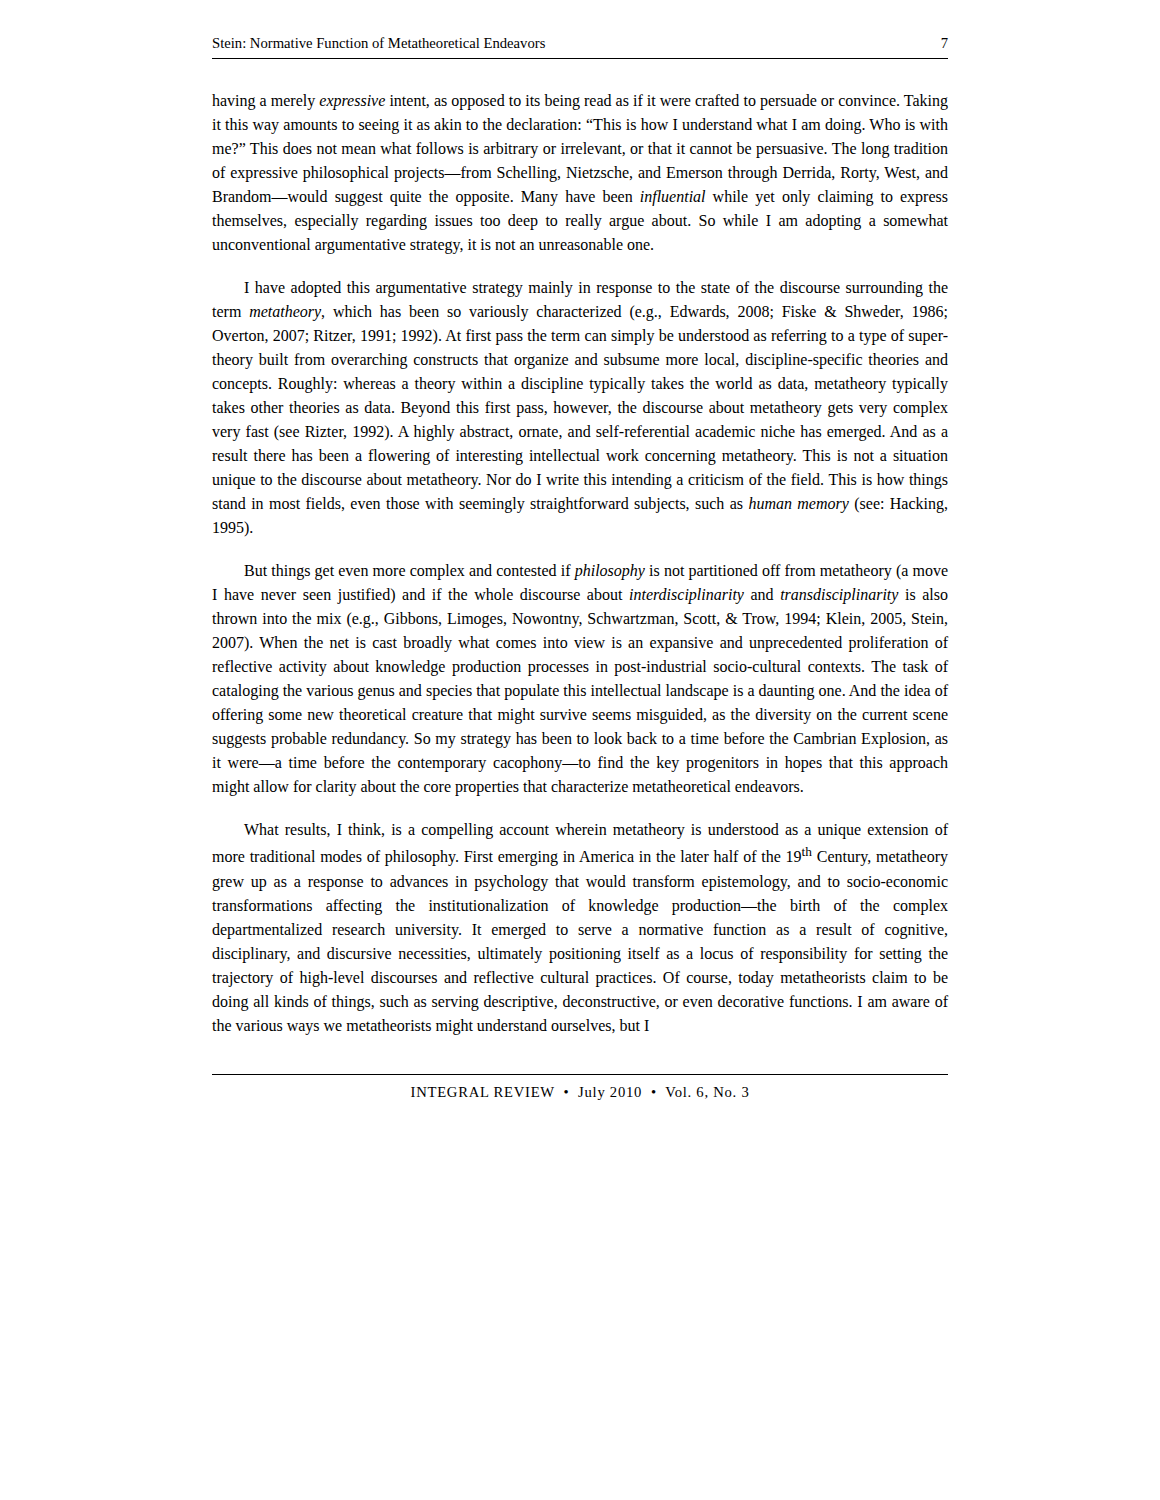Stein: Normative Function of Metatheoretical Endeavors 7
having a merely expressive intent, as opposed to its being read as if it were crafted to persuade or convince. Taking it this way amounts to seeing it as akin to the declaration: “This is how I understand what I am doing. Who is with me?” This does not mean what follows is arbitrary or irrelevant, or that it cannot be persuasive. The long tradition of expressive philosophical projects—from Schelling, Nietzsche, and Emerson through Derrida, Rorty, West, and Brandom—would suggest quite the opposite. Many have been influential while yet only claiming to express themselves, especially regarding issues too deep to really argue about. So while I am adopting a somewhat unconventional argumentative strategy, it is not an unreasonable one.
I have adopted this argumentative strategy mainly in response to the state of the discourse surrounding the term metatheory, which has been so variously characterized (e.g., Edwards, 2008; Fiske & Shweder, 1986; Overton, 2007; Ritzer, 1991; 1992). At first pass the term can simply be understood as referring to a type of super-theory built from overarching constructs that organize and subsume more local, discipline-specific theories and concepts. Roughly: whereas a theory within a discipline typically takes the world as data, metatheory typically takes other theories as data. Beyond this first pass, however, the discourse about metatheory gets very complex very fast (see Rizter, 1992). A highly abstract, ornate, and self-referential academic niche has emerged. And as a result there has been a flowering of interesting intellectual work concerning metatheory. This is not a situation unique to the discourse about metatheory. Nor do I write this intending a criticism of the field. This is how things stand in most fields, even those with seemingly straightforward subjects, such as human memory (see: Hacking, 1995).
But things get even more complex and contested if philosophy is not partitioned off from metatheory (a move I have never seen justified) and if the whole discourse about interdisciplinarity and transdisciplinarity is also thrown into the mix (e.g., Gibbons, Limoges, Nowontny, Schwartzman, Scott, & Trow, 1994; Klein, 2005, Stein, 2007). When the net is cast broadly what comes into view is an expansive and unprecedented proliferation of reflective activity about knowledge production processes in post-industrial socio-cultural contexts. The task of cataloging the various genus and species that populate this intellectual landscape is a daunting one. And the idea of offering some new theoretical creature that might survive seems misguided, as the diversity on the current scene suggests probable redundancy. So my strategy has been to look back to a time before the Cambrian Explosion, as it were—a time before the contemporary cacophony—to find the key progenitors in hopes that this approach might allow for clarity about the core properties that characterize metatheoretical endeavors.
What results, I think, is a compelling account wherein metatheory is understood as a unique extension of more traditional modes of philosophy. First emerging in America in the later half of the 19th Century, metatheory grew up as a response to advances in psychology that would transform epistemology, and to socio-economic transformations affecting the institutionalization of knowledge production—the birth of the complex departmentalized research university. It emerged to serve a normative function as a result of cognitive, disciplinary, and discursive necessities, ultimately positioning itself as a locus of responsibility for setting the trajectory of high-level discourses and reflective cultural practices. Of course, today metatheorists claim to be doing all kinds of things, such as serving descriptive, deconstructive, or even decorative functions. I am aware of the various ways we metatheorists might understand ourselves, but I
INTEGRAL REVIEW • July 2010 • Vol. 6, No. 3